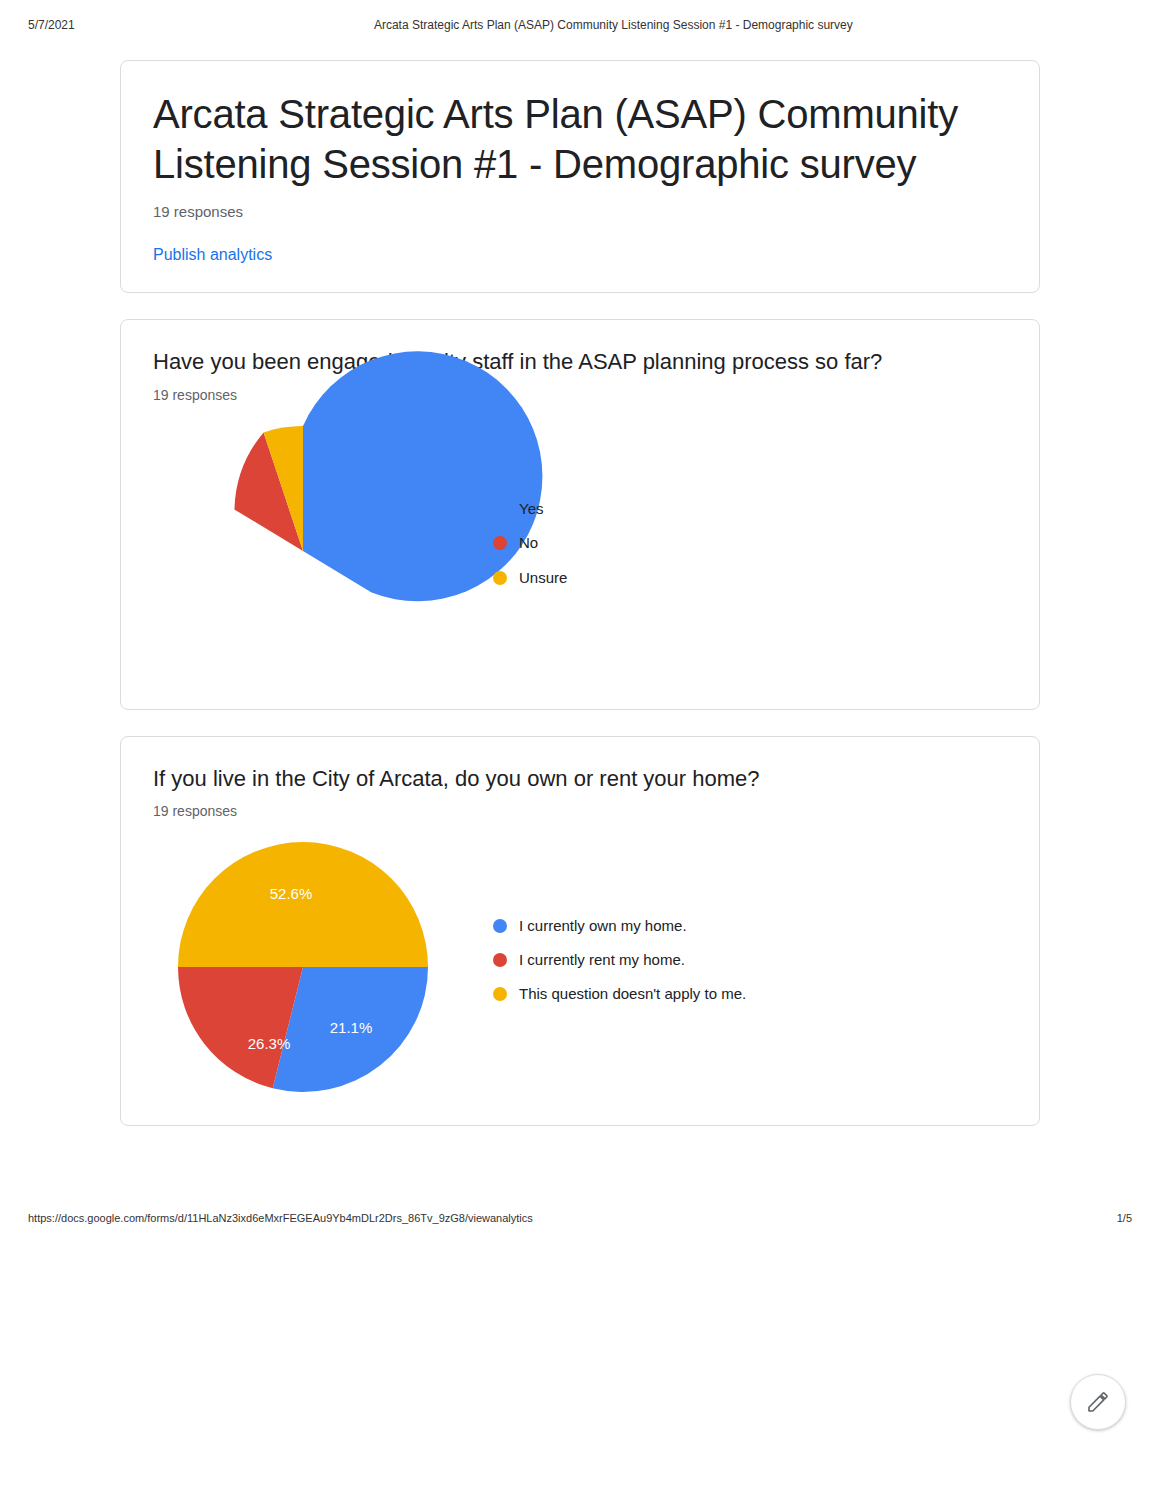5/7/2021 Arcata Strategic Arts Plan (ASAP) Community Listening Session #1 - Demographic survey
Arcata Strategic Arts Plan (ASAP) Community Listening Session #1 - Demographic survey
19 responses
Publish analytics
Have you been engaged by City staff in the ASAP planning process so far?
19 responses
84.2%
Yes
No
Unsure
If you live in the City of Arcata, do you own or rent your home?
19 responses
52.6% 21.1% 26.3%
I currently own my home.
I currently rent my home.
This question doesn't apply to me.
https://docs.google.com/forms/d/11HLaNz3ixd6eMxrFEGEAu9Yb4mDLr2Drs_86Tv_9zG8/viewanalytics 1/5